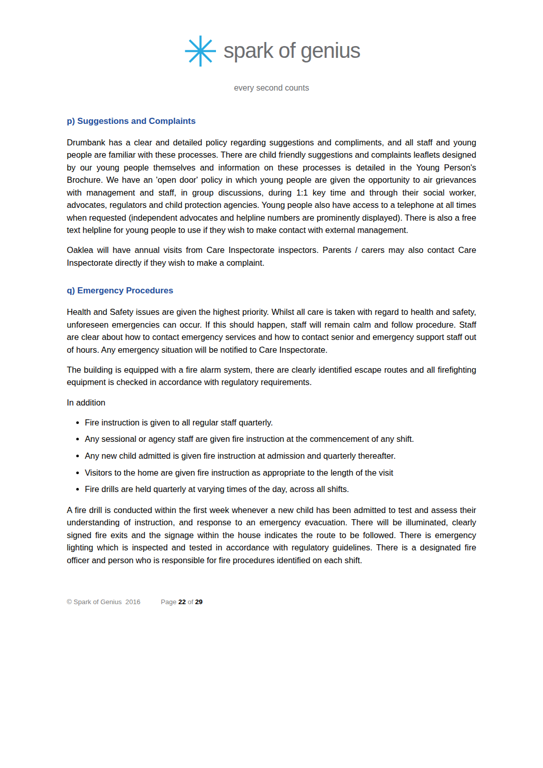✳ spark of genius
every second counts
p) Suggestions and Complaints
Drumbank has a clear and detailed policy regarding suggestions and compliments, and all staff and young people are familiar with these processes. There are child friendly suggestions and complaints leaflets designed by our young people themselves and information on these processes is detailed in the Young Person's Brochure. We have an 'open door' policy in which young people are given the opportunity to air grievances with management and staff, in group discussions, during 1:1 key time and through their social worker, advocates, regulators and child protection agencies. Young people also have access to a telephone at all times when requested (independent advocates and helpline numbers are prominently displayed). There is also a free text helpline for young people to use if they wish to make contact with external management.
Oaklea will have annual visits from Care Inspectorate inspectors. Parents / carers may also contact Care Inspectorate directly if they wish to make a complaint.
q) Emergency Procedures
Health and Safety issues are given the highest priority. Whilst all care is taken with regard to health and safety, unforeseen emergencies can occur. If this should happen, staff will remain calm and follow procedure. Staff are clear about how to contact emergency services and how to contact senior and emergency support staff out of hours. Any emergency situation will be notified to Care Inspectorate.
The building is equipped with a fire alarm system, there are clearly identified escape routes and all firefighting equipment is checked in accordance with regulatory requirements.
In addition
Fire instruction is given to all regular staff quarterly.
Any sessional or agency staff are given fire instruction at the commencement of any shift.
Any new child admitted is given fire instruction at admission and quarterly thereafter.
Visitors to the home are given fire instruction as appropriate to the length of the visit
Fire drills are held quarterly at varying times of the day, across all shifts.
A fire drill is conducted within the first week whenever a new child has been admitted to test and assess their understanding of instruction, and response to an emergency evacuation. There will be illuminated, clearly signed fire exits and the signage within the house indicates the route to be followed. There is emergency lighting which is inspected and tested in accordance with regulatory guidelines. There is a designated fire officer and person who is responsible for fire procedures identified on each shift.
© Spark of Genius 2016 Page 22 of 29